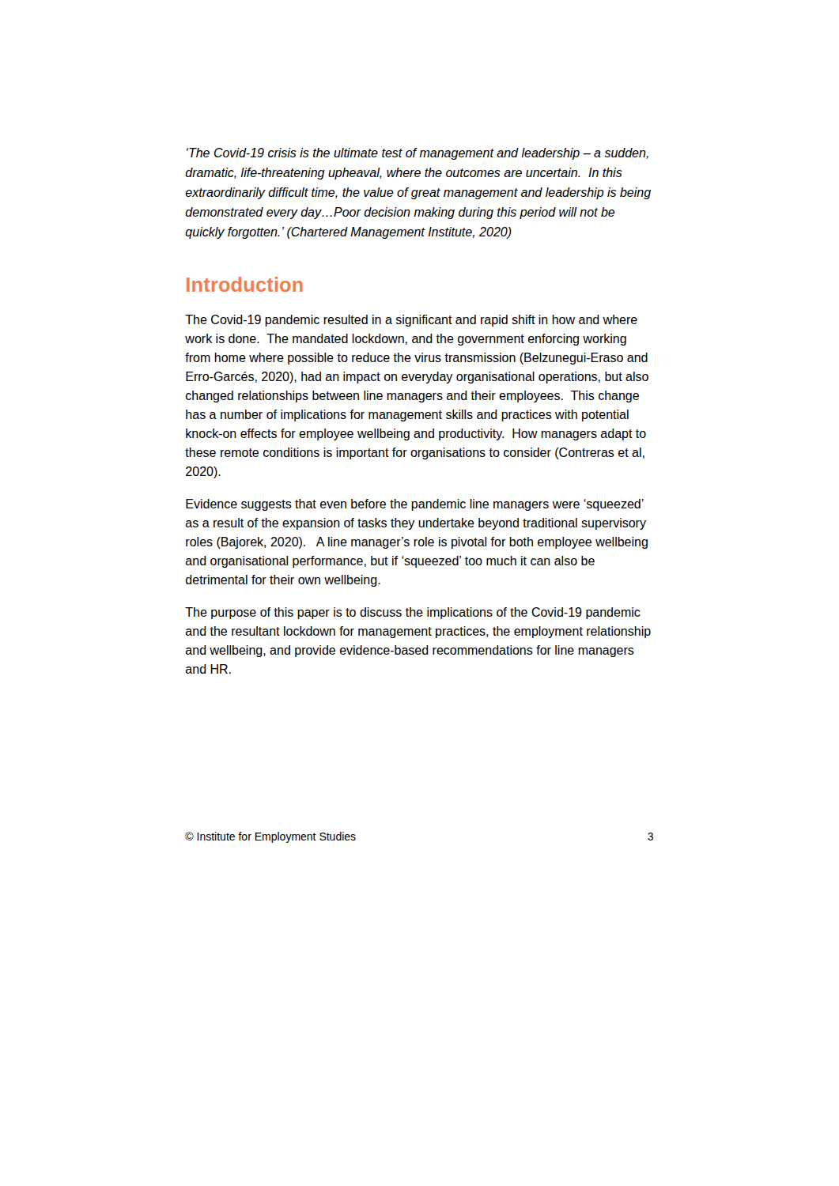‘The Covid-19 crisis is the ultimate test of management and leadership – a sudden, dramatic, life-threatening upheaval, where the outcomes are uncertain. In this extraordinarily difficult time, the value of great management and leadership is being demonstrated every day…Poor decision making during this period will not be quickly forgotten.’ (Chartered Management Institute, 2020)
Introduction
The Covid-19 pandemic resulted in a significant and rapid shift in how and where work is done. The mandated lockdown, and the government enforcing working from home where possible to reduce the virus transmission (Belzunegui-Eraso and Erro-Garcés, 2020), had an impact on everyday organisational operations, but also changed relationships between line managers and their employees. This change has a number of implications for management skills and practices with potential knock-on effects for employee wellbeing and productivity. How managers adapt to these remote conditions is important for organisations to consider (Contreras et al, 2020).
Evidence suggests that even before the pandemic line managers were ‘squeezed’ as a result of the expansion of tasks they undertake beyond traditional supervisory roles (Bajorek, 2020). A line manager’s role is pivotal for both employee wellbeing and organisational performance, but if ‘squeezed’ too much it can also be detrimental for their own wellbeing.
The purpose of this paper is to discuss the implications of the Covid-19 pandemic and the resultant lockdown for management practices, the employment relationship and wellbeing, and provide evidence-based recommendations for line managers and HR.
© Institute for Employment Studies 3